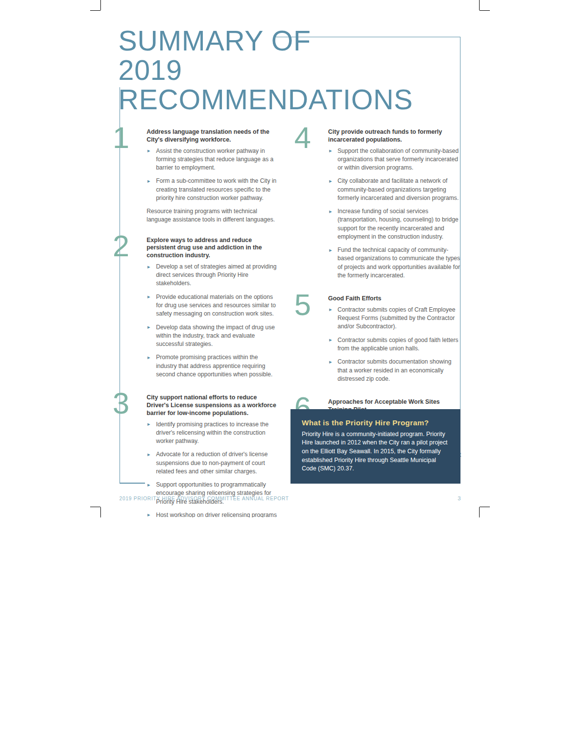Summary of 2019 Recommendations
1
Address language translation needs of the City's diversifying workforce.
Assist the construction worker pathway in forming strategies that reduce language as a barrier to employment.
Form a sub-committee to work with the City in creating translated resources specific to the priority hire construction worker pathway.
Resource training programs with technical language assistance tools in different languages.
2
Explore ways to address and reduce persistent drug use and addiction in the construction industry.
Develop a set of strategies aimed at providing direct services through Priority Hire stakeholders.
Provide educational materials on the options for drug use services and resources similar to safety messaging on construction work sites.
Develop data showing the impact of drug use within the industry, track and evaluate successful strategies.
Promote promising practices within the industry that address apprentice requiring second chance opportunities when possible.
3
City support national efforts to reduce Driver's License suspensions as a workforce barrier for low-income populations.
Identify promising practices to increase the driver's relicensing within the construction worker pathway.
Advocate for a reduction of driver's license suspensions due to non-payment of court related fees and other similar charges.
Support opportunities to programmatically encourage sharing relicensing strategies for Priority Hire stakeholders.
Host workshop on driver relicensing programs and opportunities.
4
City provide outreach funds to formerly incarcerated populations.
Support the collaboration of community-based organizations that serve formerly incarcerated or within diversion programs.
City collaborate and facilitate a network of community-based organizations targeting formerly incarcerated and diversion programs.
Increase funding of social services (transportation, housing, counseling) to bridge support for the recently incarcerated and employment in the construction industry.
Fund the technical capacity of community-based organizations to communicate the types of projects and work opportunities available for the formerly incarcerated.
5
Good Faith Efforts
Contractor submits copies of Craft Employee Request Forms (submitted by the Contractor and/or Subcontractor).
Contractor submits copies of good faith letters from the applicable union halls.
Contractor submits documentation showing that a worker resided in an economically distressed zip code.
6
Approaches for Acceptable Work Sites Training Pilot
PHAC recommends the training approach to Acceptable Work Sites pilot program be provided by a construction training organization and supported by a diversity, equity, and inclusion training consultant subject matter expert.
What is the Priority Hire Program?
Priority Hire is a community-initiated program. Priority Hire launched in 2012 when the City ran a pilot project on the Elliott Bay Seawall. In 2015, the City formally established Priority Hire through Seattle Municipal Code (SMC) 20.37.
2019 Priority Hire Advisory Committee Annual Report 3